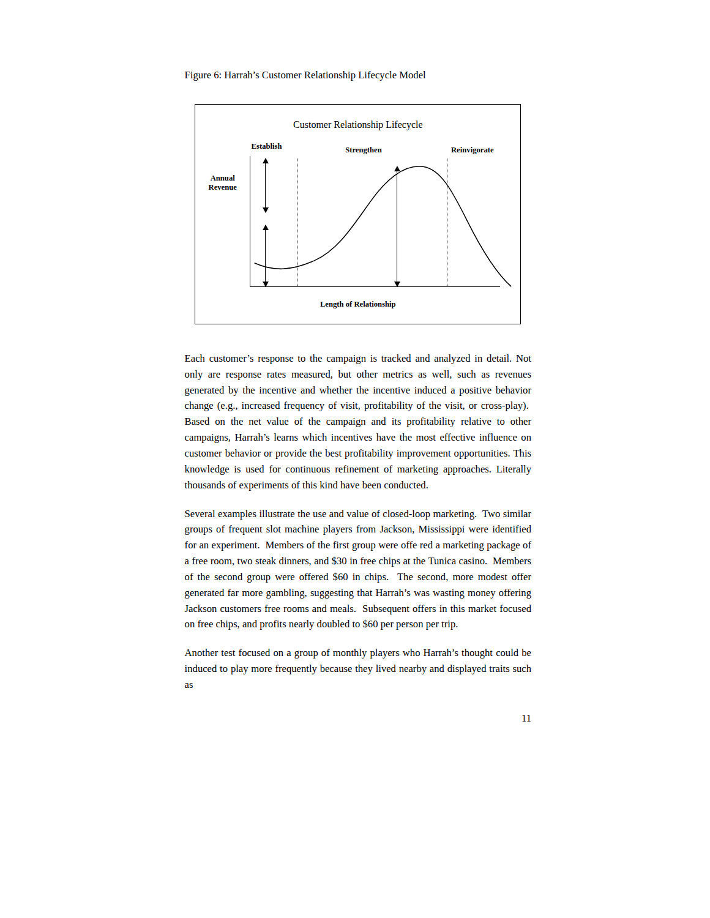Figure 6: Harrah’s Customer Relationship Lifecycle Model
Customer Relationship Lifecycle
Establish
Strengthen
Reinvigorate
Annual
Revenue
Length of Relationship
Each customer’s response to the campaign is tracked and analyzed in detail. Not only are response rates measured, but other metrics as well, such as revenues generated by the incentive and whether the incentive induced a positive behavior change (e.g., increased frequency of visit, profitability of the visit, or cross-play). Based on the net value of the campaign and its profitability relative to other campaigns, Harrah’s learns which incentives have the most effective influence on customer behavior or provide the best profitability improvement opportunities. This knowledge is used for continuous refinement of marketing approaches. Literally thousands of experiments of this kind have been conducted.
Several examples illustrate the use and value of closed-loop marketing. Two similar groups of frequent slot machine players from Jackson, Mississippi were identified for an experiment. Members of the first group were offe red a marketing package of a free room, two steak dinners, and $30 in free chips at the Tunica casino. Members of the second group were offered $60 in chips. The second, more modest offer generated far more gambling, suggesting that Harrah’s was wasting money offering Jackson customers free rooms and meals. Subsequent offers in this market focused on free chips, and profits nearly doubled to $60 per person per trip.
Another test focused on a group of monthly players who Harrah’s thought could be induced to play more frequently because they lived nearby and displayed traits such as
11